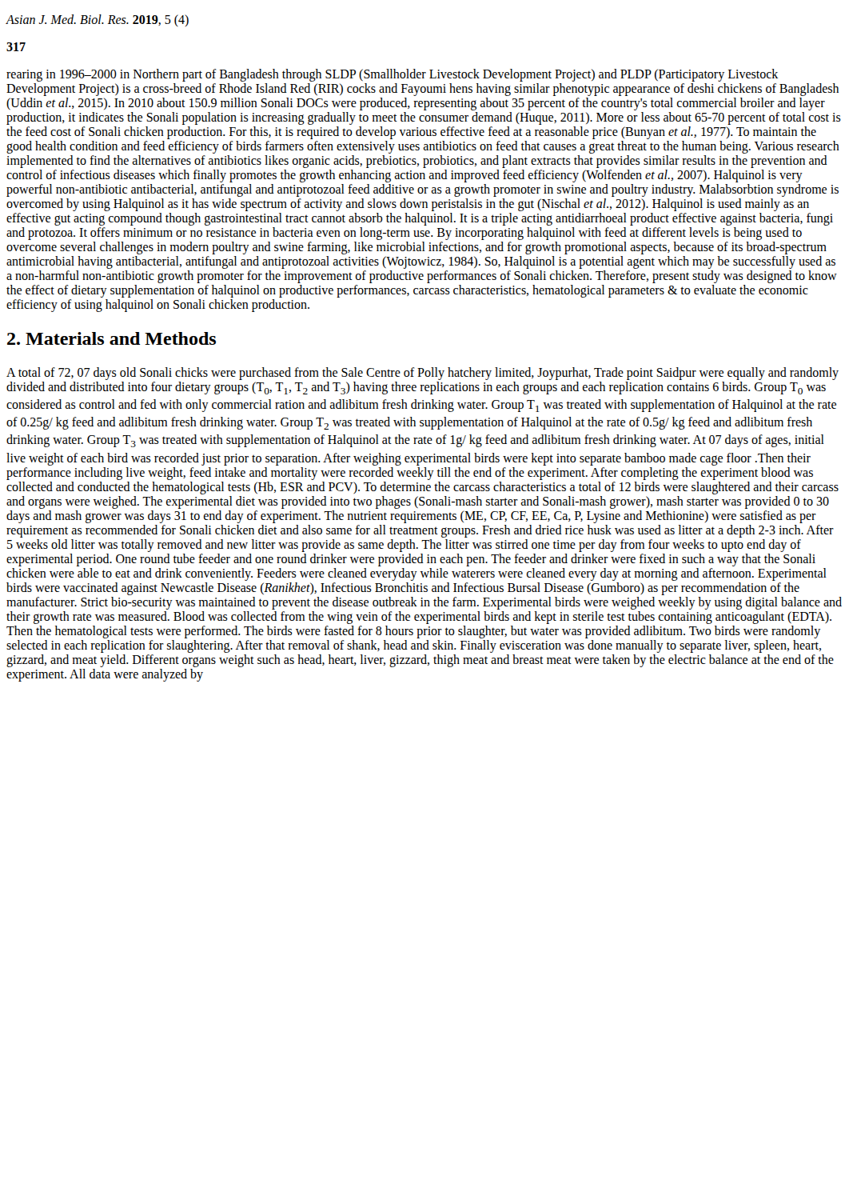Asian J. Med. Biol. Res. 2019, 5 (4)
317
rearing in 1996–2000 in Northern part of Bangladesh through SLDP (Smallholder Livestock Development Project) and PLDP (Participatory Livestock Development Project) is a cross-breed of Rhode Island Red (RIR) cocks and Fayoumi hens having similar phenotypic appearance of deshi chickens of Bangladesh (Uddin et al., 2015). In 2010 about 150.9 million Sonali DOCs were produced, representing about 35 percent of the country's total commercial broiler and layer production, it indicates the Sonali population is increasing gradually to meet the consumer demand (Huque, 2011). More or less about 65-70 percent of total cost is the feed cost of Sonali chicken production. For this, it is required to develop various effective feed at a reasonable price (Bunyan et al., 1977). To maintain the good health condition and feed efficiency of birds farmers often extensively uses antibiotics on feed that causes a great threat to the human being. Various research implemented to find the alternatives of antibiotics likes organic acids, prebiotics, probiotics, and plant extracts that provides similar results in the prevention and control of infectious diseases which finally promotes the growth enhancing action and improved feed efficiency (Wolfenden et al., 2007). Halquinol is very powerful non-antibiotic antibacterial, antifungal and antiprotozoal feed additive or as a growth promoter in swine and poultry industry. Malabsorbtion syndrome is overcomed by using Halquinol as it has wide spectrum of activity and slows down peristalsis in the gut (Nischal et al., 2012). Halquinol is used mainly as an effective gut acting compound though gastrointestinal tract cannot absorb the halquinol. It is a triple acting antidiarrhoeal product effective against bacteria, fungi and protozoa. It offers minimum or no resistance in bacteria even on long-term use. By incorporating halquinol with feed at different levels is being used to overcome several challenges in modern poultry and swine farming, like microbial infections, and for growth promotional aspects, because of its broad-spectrum antimicrobial having antibacterial, antifungal and antiprotozoal activities (Wojtowicz, 1984). So, Halquinol is a potential agent which may be successfully used as a non-harmful non-antibiotic growth promoter for the improvement of productive performances of Sonali chicken. Therefore, present study was designed to know the effect of dietary supplementation of halquinol on productive performances, carcass characteristics, hematological parameters & to evaluate the economic efficiency of using halquinol on Sonali chicken production.
2. Materials and Methods
A total of 72, 07 days old Sonali chicks were purchased from the Sale Centre of Polly hatchery limited, Joypurhat, Trade point Saidpur were equally and randomly divided and distributed into four dietary groups (T0, T1, T2 and T3) having three replications in each groups and each replication contains 6 birds. Group T0 was considered as control and fed with only commercial ration and adlibitum fresh drinking water. Group T1 was treated with supplementation of Halquinol at the rate of 0.25g/ kg feed and adlibitum fresh drinking water. Group T2 was treated with supplementation of Halquinol at the rate of 0.5g/ kg feed and adlibitum fresh drinking water. Group T3 was treated with supplementation of Halquinol at the rate of 1g/ kg feed and adlibitum fresh drinking water. At 07 days of ages, initial live weight of each bird was recorded just prior to separation. After weighing experimental birds were kept into separate bamboo made cage floor .Then their performance including live weight, feed intake and mortality were recorded weekly till the end of the experiment. After completing the experiment blood was collected and conducted the hematological tests (Hb, ESR and PCV). To determine the carcass characteristics a total of 12 birds were slaughtered and their carcass and organs were weighed. The experimental diet was provided into two phages (Sonali-mash starter and Sonali-mash grower), mash starter was provided 0 to 30 days and mash grower was days 31 to end day of experiment. The nutrient requirements (ME, CP, CF, EE, Ca, P, Lysine and Methionine) were satisfied as per requirement as recommended for Sonali chicken diet and also same for all treatment groups. Fresh and dried rice husk was used as litter at a depth 2-3 inch. After 5 weeks old litter was totally removed and new litter was provide as same depth. The litter was stirred one time per day from four weeks to upto end day of experimental period. One round tube feeder and one round drinker were provided in each pen. The feeder and drinker were fixed in such a way that the Sonali chicken were able to eat and drink conveniently. Feeders were cleaned everyday while waterers were cleaned every day at morning and afternoon. Experimental birds were vaccinated against Newcastle Disease (Ranikhet), Infectious Bronchitis and Infectious Bursal Disease (Gumboro) as per recommendation of the manufacturer. Strict bio-security was maintained to prevent the disease outbreak in the farm. Experimental birds were weighed weekly by using digital balance and their growth rate was measured. Blood was collected from the wing vein of the experimental birds and kept in sterile test tubes containing anticoagulant (EDTA). Then the hematological tests were performed. The birds were fasted for 8 hours prior to slaughter, but water was provided adlibitum. Two birds were randomly selected in each replication for slaughtering. After that removal of shank, head and skin. Finally evisceration was done manually to separate liver, spleen, heart, gizzard, and meat yield. Different organs weight such as head, heart, liver, gizzard, thigh meat and breast meat were taken by the electric balance at the end of the experiment. All data were analyzed by